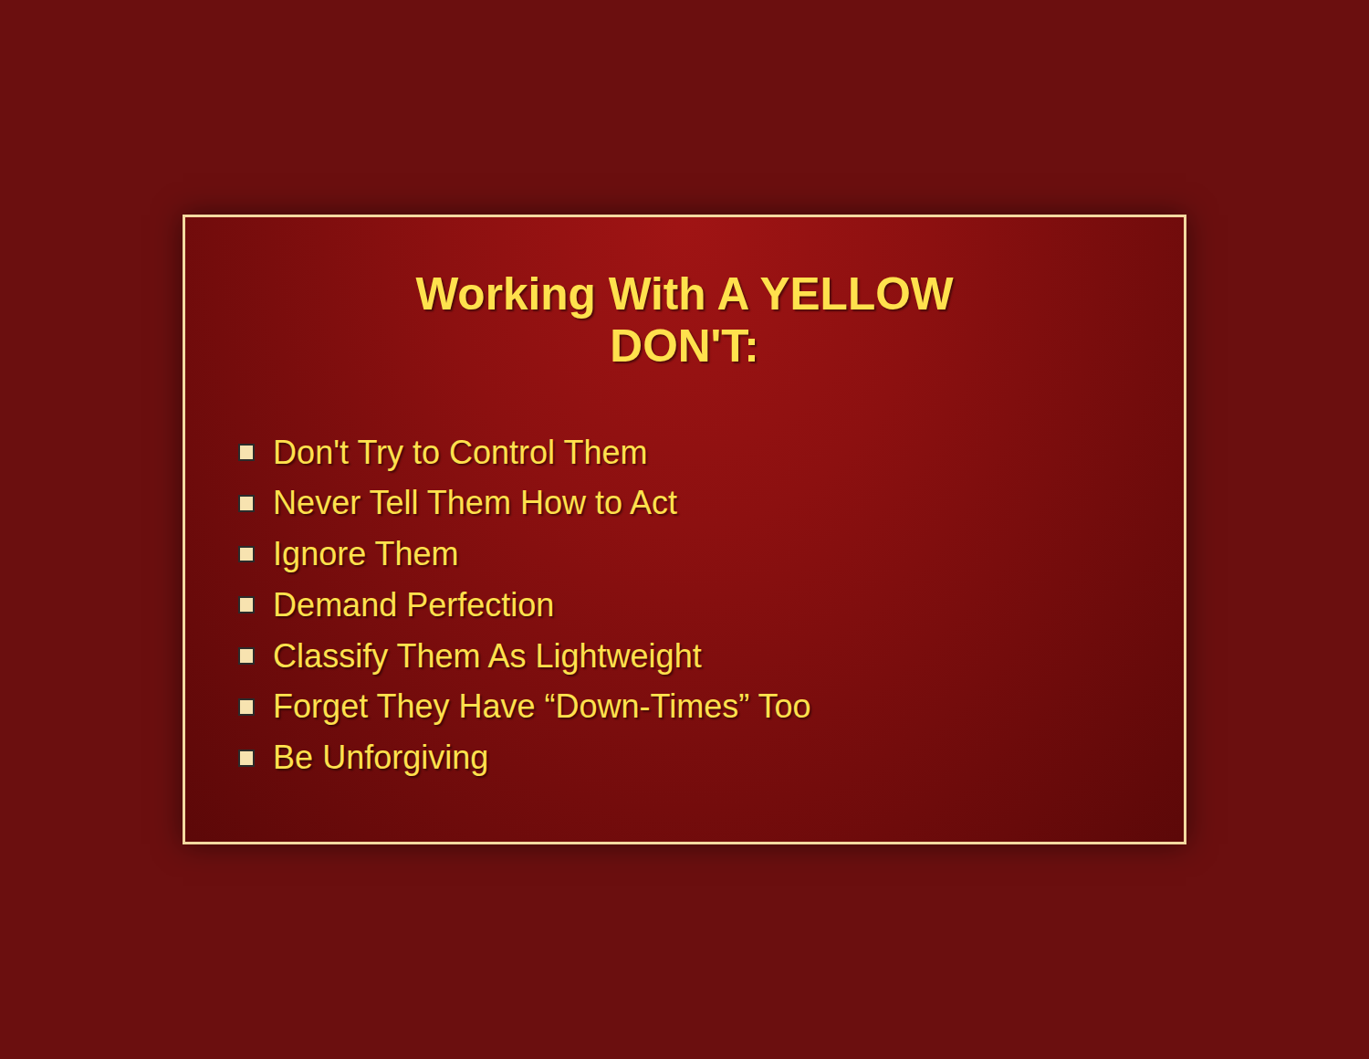Working With A YELLOWDON'T:
Don't Try to Control Them
Never Tell Them How to Act
Ignore Them
Demand Perfection
Classify Them As Lightweight
Forget They Have “Down-Times” Too
Be Unforgiving